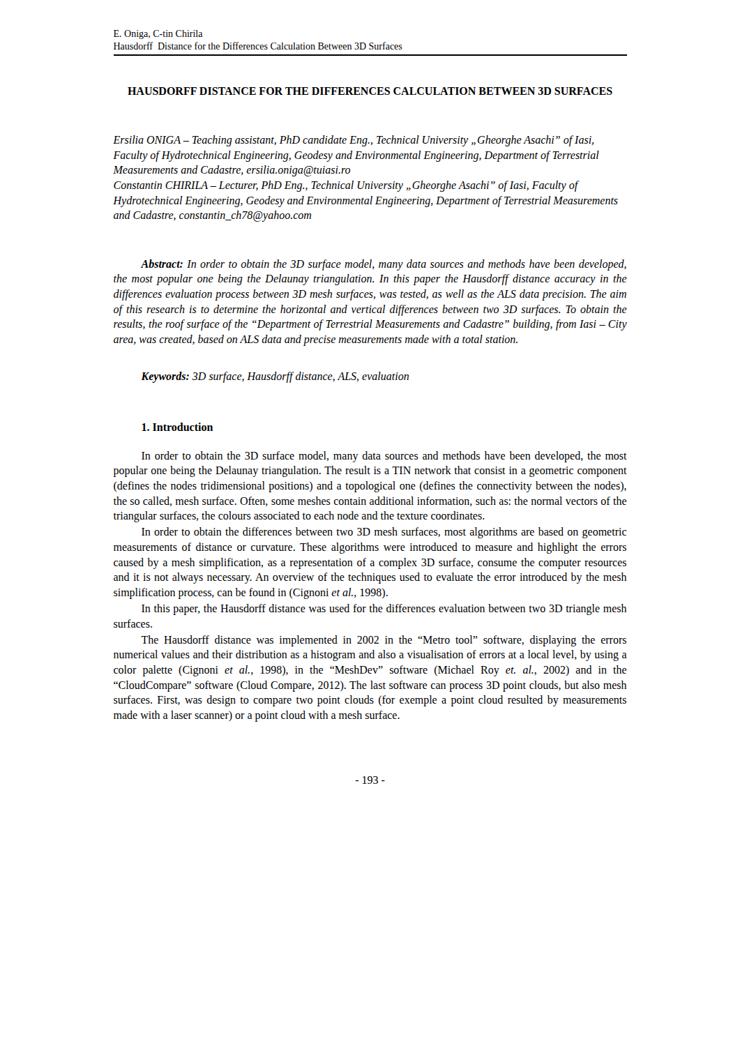E. Oniga, C-tin Chirila
Hausdorff Distance for the Differences Calculation Between 3D Surfaces
Hausdorff Distance for the Differences Calculation Between 3D Surfaces
Ersilia ONIGA – Teaching assistant, PhD candidate Eng., Technical University „Gheorghe Asachi” of Iasi, Faculty of Hydrotechnical Engineering, Geodesy and Environmental Engineering, Department of Terrestrial Measurements and Cadastre, ersilia.oniga@tuiasi.ro
Constantin CHIRILA – Lecturer, PhD Eng., Technical University „Gheorghe Asachi” of Iasi, Faculty of Hydrotechnical Engineering, Geodesy and Environmental Engineering, Department of Terrestrial Measurements and Cadastre, constantin_ch78@yahoo.com
Abstract: In order to obtain the 3D surface model, many data sources and methods have been developed, the most popular one being the Delaunay triangulation. In this paper the Hausdorff distance accuracy in the differences evaluation process between 3D mesh surfaces, was tested, as well as the ALS data precision. The aim of this research is to determine the horizontal and vertical differences between two 3D surfaces. To obtain the results, the roof surface of the “Department of Terrestrial Measurements and Cadastre” building, from Iasi – City area, was created, based on ALS data and precise measurements made with a total station.
Keywords: 3D surface, Hausdorff distance, ALS, evaluation
1. Introduction
In order to obtain the 3D surface model, many data sources and methods have been developed, the most popular one being the Delaunay triangulation. The result is a TIN network that consist in a geometric component (defines the nodes tridimensional positions) and a topological one (defines the connectivity between the nodes), the so called, mesh surface. Often, some meshes contain additional information, such as: the normal vectors of the triangular surfaces, the colours associated to each node and the texture coordinates.
In order to obtain the differences between two 3D mesh surfaces, most algorithms are based on geometric measurements of distance or curvature. These algorithms were introduced to measure and highlight the errors caused by a mesh simplification, as a representation of a complex 3D surface, consume the computer resources and it is not always necessary. An overview of the techniques used to evaluate the error introduced by the mesh simplification process, can be found in (Cignoni et al., 1998).
In this paper, the Hausdorff distance was used for the differences evaluation between two 3D triangle mesh surfaces.
The Hausdorff distance was implemented in 2002 in the “Metro tool” software, displaying the errors numerical values and their distribution as a histogram and also a visualisation of errors at a local level, by using a color palette (Cignoni et al., 1998), in the “MeshDev” software (Michael Roy et. al., 2002) and in the “CloudCompare” software (Cloud Compare, 2012). The last software can process 3D point clouds, but also mesh surfaces. First, was design to compare two point clouds (for exemple a point cloud resulted by measurements made with a laser scanner) or a point cloud with a mesh surface.
- 193 -